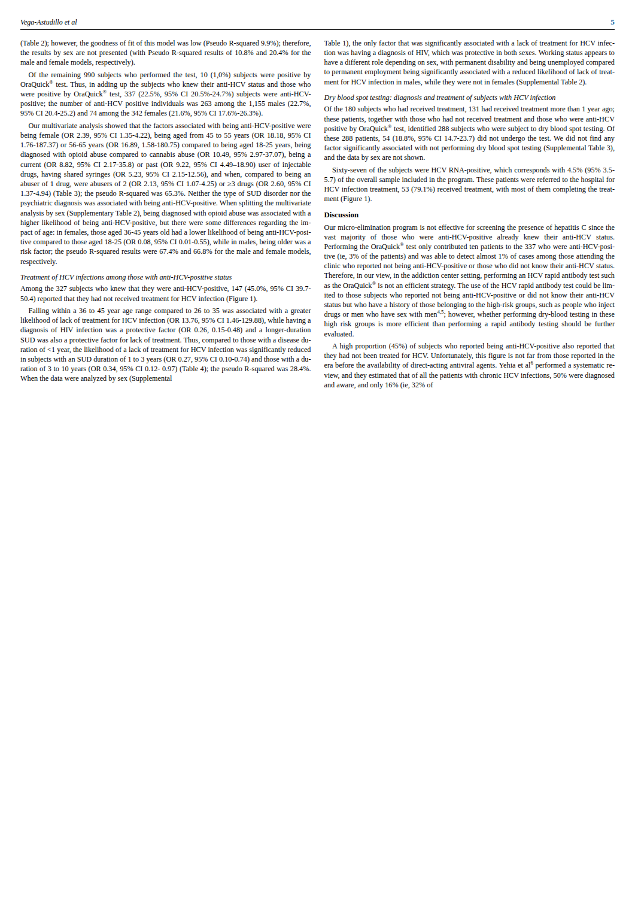Vega-Astudillo et al
5
(Table 2); however, the goodness of fit of this model was low (Pseudo R-squared 9.9%); therefore, the results by sex are not presented (with Pseudo R-squared results of 10.8% and 20.4% for the male and female models, respectively).
Of the remaining 990 subjects who performed the test, 10 (1,0%) subjects were positive by OraQuick® test. Thus, in adding up the subjects who knew their anti-HCV status and those who were positive by OraQuick® test, 337 (22.5%, 95% CI 20.5%-24.7%) subjects were anti-HCV-positive; the number of anti-HCV positive individuals was 263 among the 1,155 males (22.7%, 95% CI 20.4-25.2) and 74 among the 342 females (21.6%, 95% CI 17.6%-26.3%).
Our multivariate analysis showed that the factors associated with being anti-HCV-positive were being female (OR 2.39, 95% CI 1.35-4.22), being aged from 45 to 55 years (OR 18.18, 95% CI 1.76-187.37) or 56-65 years (OR 16.89, 1.58-180.75) compared to being aged 18-25 years, being diagnosed with opioid abuse compared to cannabis abuse (OR 10.49, 95% 2.97-37.07), being a current (OR 8.82, 95% CI 2.17-35.8) or past (OR 9.22, 95% CI 4.49–18.90) user of injectable drugs, having shared syringes (OR 5.23, 95% CI 2.15-12.56), and when, compared to being an abuser of 1 drug, were abusers of 2 (OR 2.13, 95% CI 1.07-4.25) or ≥3 drugs (OR 2.60, 95% CI 1.37-4.94) (Table 3); the pseudo R-squared was 65.3%. Neither the type of SUD disorder nor the psychiatric diagnosis was associated with being anti-HCV-positive. When splitting the multivariate analysis by sex (Supplementary Table 2), being diagnosed with opioid abuse was associated with a higher likelihood of being anti-HCV-positive, but there were some differences regarding the impact of age: in females, those aged 36-45 years old had a lower likelihood of being anti-HCV-positive compared to those aged 18-25 (OR 0.08, 95% CI 0.01-0.55), while in males, being older was a risk factor; the pseudo R-squared results were 67.4% and 66.8% for the male and female models, respectively.
Treatment of HCV infections among those with anti-HCV-positive status
Among the 327 subjects who knew that they were anti-HCV-positive, 147 (45.0%, 95% CI 39.7-50.4) reported that they had not received treatment for HCV infection (Figure 1).
Falling within a 36 to 45 year age range compared to 26 to 35 was associated with a greater likelihood of lack of treatment for HCV infection (OR 13.76, 95% CI 1.46-129.88), while having a diagnosis of HIV infection was a protective factor (OR 0.26, 0.15-0.48) and a longer-duration SUD was also a protective factor for lack of treatment. Thus, compared to those with a disease duration of <1 year, the likelihood of a lack of treatment for HCV infection was significantly reduced in subjects with an SUD duration of 1 to 3 years (OR 0.27, 95% CI 0.10-0.74) and those with a duration of 3 to 10 years (OR 0.34, 95% CI 0.12- 0.97) (Table 4); the pseudo R-squared was 28.4%. When the data were analyzed by sex (Supplemental
Table 1), the only factor that was significantly associated with a lack of treatment for HCV infection was having a diagnosis of HIV, which was protective in both sexes. Working status appears to have a different role depending on sex, with permanent disability and being unemployed compared to permanent employment being significantly associated with a reduced likelihood of lack of treatment for HCV infection in males, while they were not in females (Supplemental Table 2).
Dry blood spot testing: diagnosis and treatment of subjects with HCV infection
Of the 180 subjects who had received treatment, 131 had received treatment more than 1 year ago; these patients, together with those who had not received treatment and those who were anti-HCV positive by OraQuick® test, identified 288 subjects who were subject to dry blood spot testing. Of these 288 patients, 54 (18.8%, 95% CI 14.7-23.7) did not undergo the test. We did not find any factor significantly associated with not performing dry blood spot testing (Supplemental Table 3), and the data by sex are not shown.
Sixty-seven of the subjects were HCV RNA-positive, which corresponds with 4.5% (95% 3.5-5.7) of the overall sample included in the program. These patients were referred to the hospital for HCV infection treatment, 53 (79.1%) received treatment, with most of them completing the treatment (Figure 1).
Discussion
Our micro-elimination program is not effective for screening the presence of hepatitis C since the vast majority of those who were anti-HCV-positive already knew their anti-HCV status. Performing the OraQuick® test only contributed ten patients to the 337 who were anti-HCV-positive (ie, 3% of the patients) and was able to detect almost 1% of cases among those attending the clinic who reported not being anti-HCV-positive or those who did not know their anti-HCV status. Therefore, in our view, in the addiction center setting, performing an HCV rapid antibody test such as the OraQuick® is not an efficient strategy. The use of the HCV rapid antibody test could be limited to those subjects who reported not being anti-HCV-positive or did not know their anti-HCV status but who have a history of those belonging to the high-risk groups, such as people who inject drugs or men who have sex with men4,5; however, whether performing dry-blood testing in these high risk groups is more efficient than performing a rapid antibody testing should be further evaluated.
A high proportion (45%) of subjects who reported being anti-HCV-positive also reported that they had not been treated for HCV. Unfortunately, this figure is not far from those reported in the era before the availability of direct-acting antiviral agents. Yehia et al6 performed a systematic review, and they estimated that of all the patients with chronic HCV infections, 50% were diagnosed and aware, and only 16% (ie, 32% of